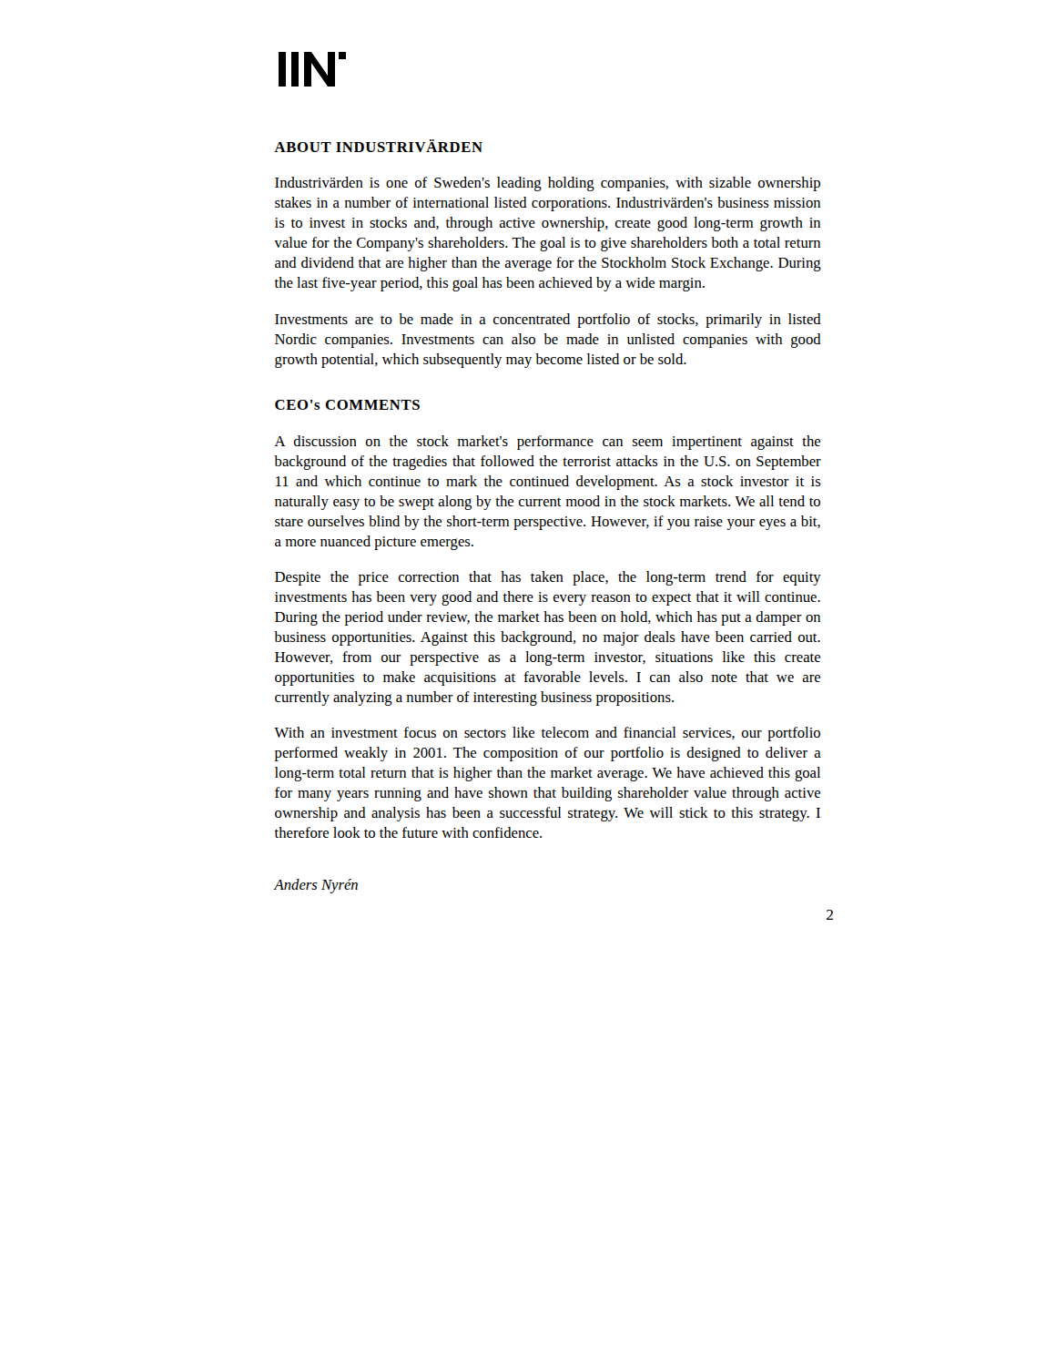About Industrivärden
Industrivärden is one of Sweden's leading holding companies, with sizable ownership stakes in a number of international listed corporations. Industrivärden's business mission is to invest in stocks and, through active ownership, create good long-term growth in value for the Company's shareholders. The goal is to give shareholders both a total return and dividend that are higher than the average for the Stockholm Stock Exchange. During the last five-year period, this goal has been achieved by a wide margin.
Investments are to be made in a concentrated portfolio of stocks, primarily in listed Nordic companies. Investments can also be made in unlisted companies with good growth potential, which subsequently may become listed or be sold.
CEO's COMMENTS
A discussion on the stock market's performance can seem impertinent against the background of the tragedies that followed the terrorist attacks in the U.S. on September 11 and which continue to mark the continued development. As a stock investor it is naturally easy to be swept along by the current mood in the stock markets. We all tend to stare ourselves blind by the short-term perspective. However, if you raise your eyes a bit, a more nuanced picture emerges.
Despite the price correction that has taken place, the long-term trend for equity investments has been very good and there is every reason to expect that it will continue. During the period under review, the market has been on hold, which has put a damper on business opportunities. Against this background, no major deals have been carried out. However, from our perspective as a long-term investor, situations like this create opportunities to make acquisitions at favorable levels. I can also note that we are currently analyzing a number of interesting business propositions.
With an investment focus on sectors like telecom and financial services, our portfolio performed weakly in 2001. The composition of our portfolio is designed to deliver a long-term total return that is higher than the market average. We have achieved this goal for many years running and have shown that building shareholder value through active ownership and analysis has been a successful strategy. We will stick to this strategy. I therefore look to the future with confidence.
Anders Nyrén
2